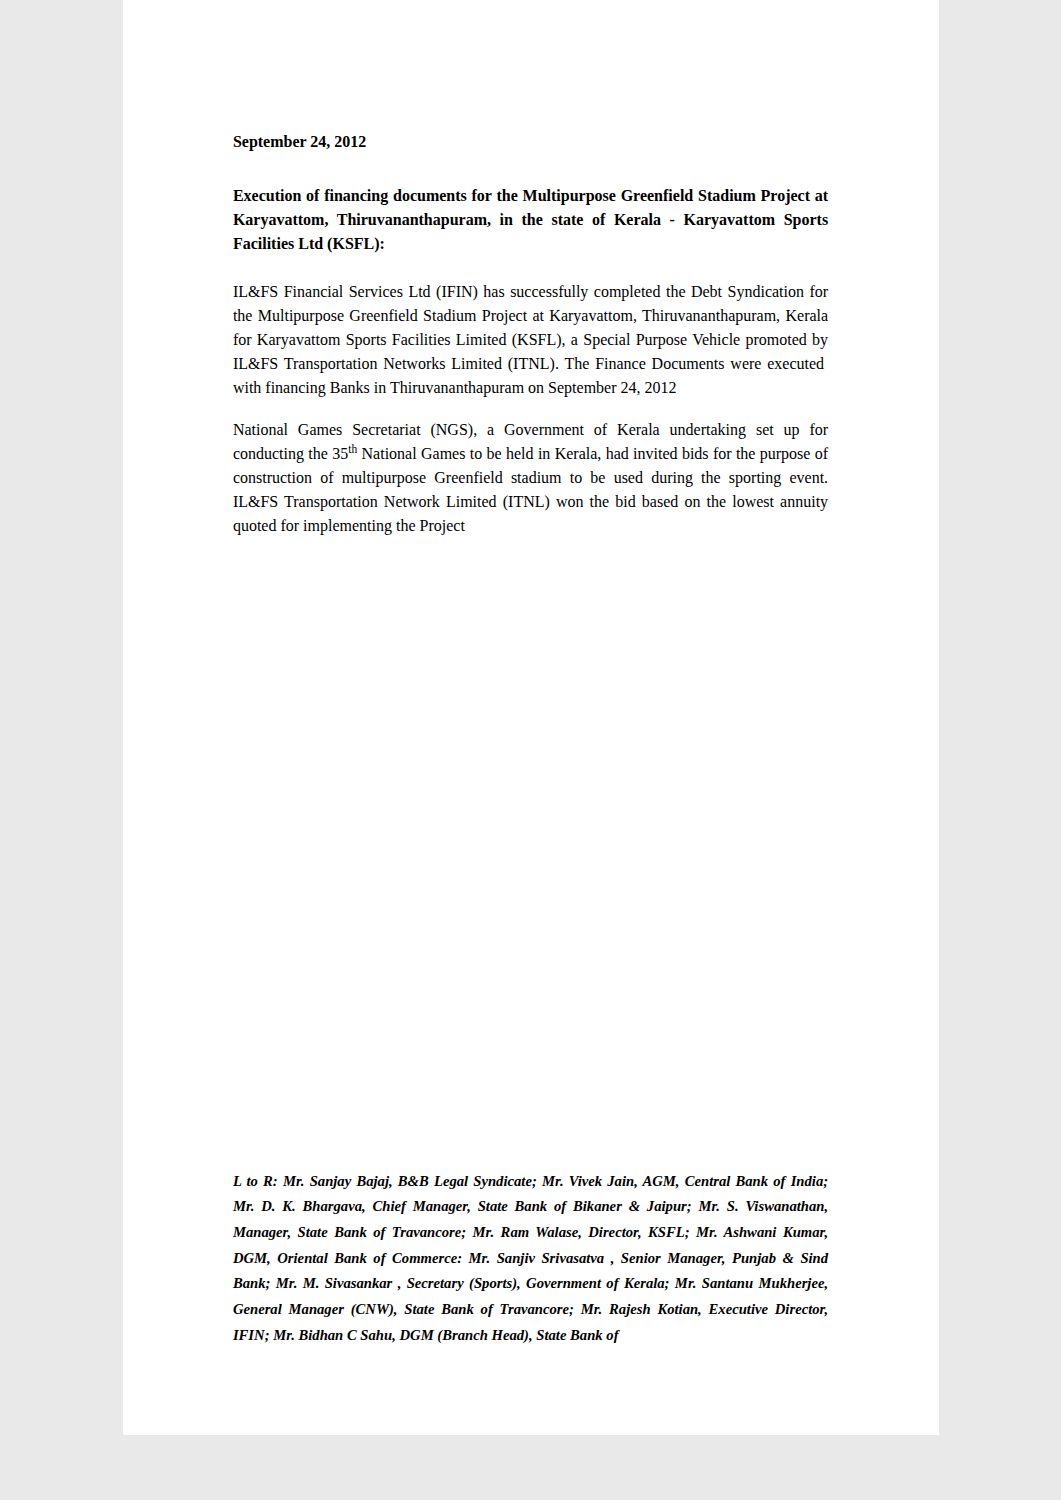September 24, 2012
Execution of financing documents for the Multipurpose Greenfield Stadium Project at Karyavattom, Thiruvananthapuram, in the state of Kerala - Karyavattom Sports Facilities Ltd (KSFL):
IL&FS Financial Services Ltd (IFIN) has successfully completed the Debt Syndication for the Multipurpose Greenfield Stadium Project at Karyavattom, Thiruvananthapuram, Kerala for Karyavattom Sports Facilities Limited (KSFL), a Special Purpose Vehicle promoted by IL&FS Transportation Networks Limited (ITNL). The Finance Documents were executed with financing Banks in Thiruvananthapuram on September 24, 2012
National Games Secretariat (NGS), a Government of Kerala undertaking set up for conducting the 35th National Games to be held in Kerala, had invited bids for the purpose of construction of multipurpose Greenfield stadium to be used during the sporting event. IL&FS Transportation Network Limited (ITNL) won the bid based on the lowest annuity quoted for implementing the Project
L to R: Mr. Sanjay Bajaj, B&B Legal Syndicate; Mr. Vivek Jain, AGM, Central Bank of India; Mr. D. K. Bhargava, Chief Manager, State Bank of Bikaner & Jaipur; Mr. S. Viswanathan, Manager, State Bank of Travancore; Mr. Ram Walase, Director, KSFL; Mr. Ashwani Kumar, DGM, Oriental Bank of Commerce: Mr. Sanjiv Srivasatva , Senior Manager, Punjab & Sind Bank; Mr. M. Sivasankar , Secretary (Sports), Government of Kerala; Mr. Santanu Mukherjee, General Manager (CNW), State Bank of Travancore; Mr. Rajesh Kotian, Executive Director, IFIN; Mr. Bidhan C Sahu, DGM (Branch Head), State Bank of